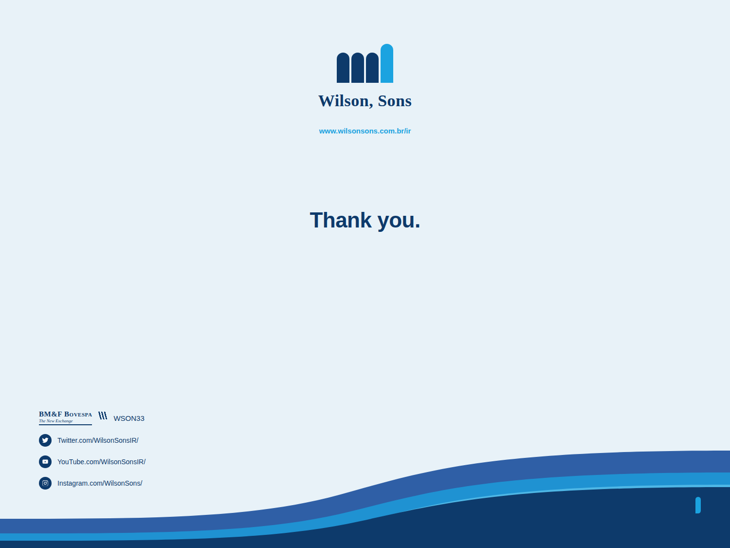Wilson, Sons
www.wilsonsons.com.br/ir
Thank you.
BM&F Bovespa The New Exchange
WSON33
Twitter.com/WilsonSonsIR/
YouTube.com/WilsonSonsIR/
Instagram.com/WilsonSons/
180anos
Wilson, Sons